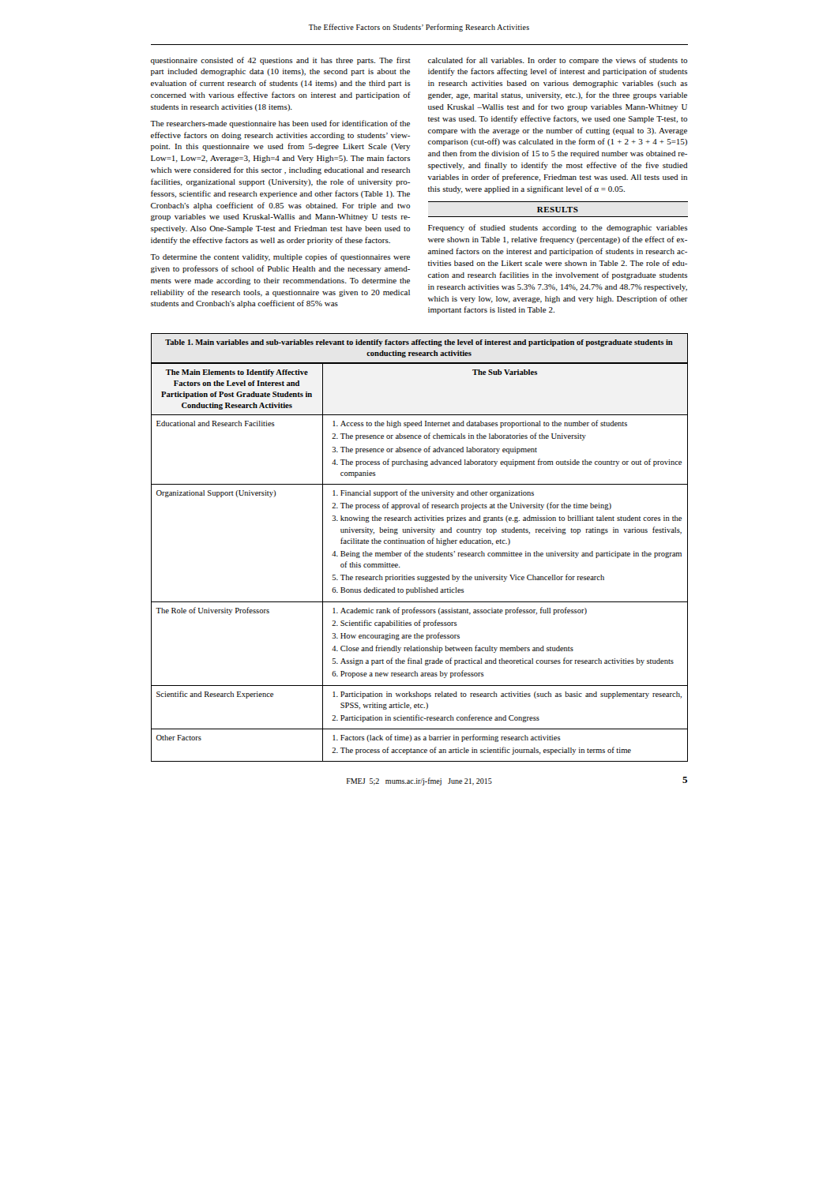The Effective Factors on Students’ Performing Research Activities
questionnaire consisted of 42 questions and it has three parts. The first part included demographic data (10 items), the second part is about the evaluation of current research of students (14 items) and the third part is concerned with various effective factors on interest and participation of students in research activities (18 items).
The researchers-made questionnaire has been used for identification of the effective factors on doing research activities according to students’ viewpoint. In this questionnaire we used from 5-degree Likert Scale (Very Low=1, Low=2, Average=3, High=4 and Very High=5). The main factors which were considered for this sector , including educational and research facilities, organizational support (University), the role of university professors, scientific and research experience and other factors (Table 1). The Cronbach's alpha coefficient of 0.85 was obtained. For triple and two group variables we used Kruskal-Wallis and Mann-Whitney U tests respectively. Also One-Sample T-test and Friedman test have been used to identify the effective factors as well as order priority of these factors.
To determine the content validity, multiple copies of questionnaires were given to professors of school of Public Health and the necessary amendments were made according to their recommendations. To determine the reliability of the research tools, a questionnaire was given to 20 medical students and Cronbach's alpha coefficient of 85% was
calculated for all variables. In order to compare the views of students to identify the factors affecting level of interest and participation of students in research activities based on various demographic variables (such as gender, age, marital status, university, etc.), for the three groups variable used Kruskal –Wallis test and for two group variables Mann-Whitney U test was used. To identify effective factors, we used one Sample T-test, to compare with the average or the number of cutting (equal to 3). Average comparison (cut-off) was calculated in the form of (1 + 2 + 3 + 4 + 5=15) and then from the division of 15 to 5 the required number was obtained respectively, and finally to identify the most effective of the five studied variables in order of preference, Friedman test was used. All tests used in this study, were applied in a significant level of α = 0.05.
RESULTS
Frequency of studied students according to the demographic variables were shown in Table 1, relative frequency (percentage) of the effect of examined factors on the interest and participation of students in research activities based on the Likert scale were shown in Table 2. The role of education and research facilities in the involvement of postgraduate students in research activities was 5.3% 7.3%, 14%, 24.7% and 48.7% respectively, which is very low, low, average, high and very high. Description of other important factors is listed in Table 2.
Table 1. Main variables and sub-variables relevant to identify factors affecting the level of interest and participation of postgraduate students in conducting research activities
| The Main Elements to Identify Affective Factors on the Level of Interest and Participation of Post Graduate Students in Conducting Research Activities | The Sub Variables |
| --- | --- |
| Educational and Research Facilities | Access to the high speed Internet and databases proportional to the number of students The presence or absence of chemicals in the laboratories of the University The presence or absence of advanced laboratory equipment The process of purchasing advanced laboratory equipment from outside the country or out of province companies |
| Organizational Support (University) | Financial support of the university and other organizations The process of approval of research projects at the University (for the time being) knowing the research activities prizes and grants (e.g. admission to brilliant talent student cores in the university, being university and country top students, receiving top ratings in various festivals, facilitate the continuation of higher education, etc.) Being the member of the students’ research committee in the university and participate in the program of this committee. The research priorities suggested by the university Vice Chancellor for research Bonus dedicated to published articles |
| The Role of University Professors | Academic rank of professors (assistant, associate professor, full professor) Scientific capabilities of professors How encouraging are the professors Close and friendly relationship between faculty members and students Assign a part of the final grade of practical and theoretical courses for research activities by students Propose a new research areas by professors |
| Scientific and Research Experience | Participation in workshops related to research activities (such as basic and supplementary research, SPSS, writing article, etc.) Participation in scientific-research conference and Congress |
| Other Factors | Factors (lack of time) as a barrier in performing research activities The process of acceptance of an article in scientific journals, especially in terms of time |
FMEJ 5;2 mums.ac.ir/j-fmej June 21, 2015
5